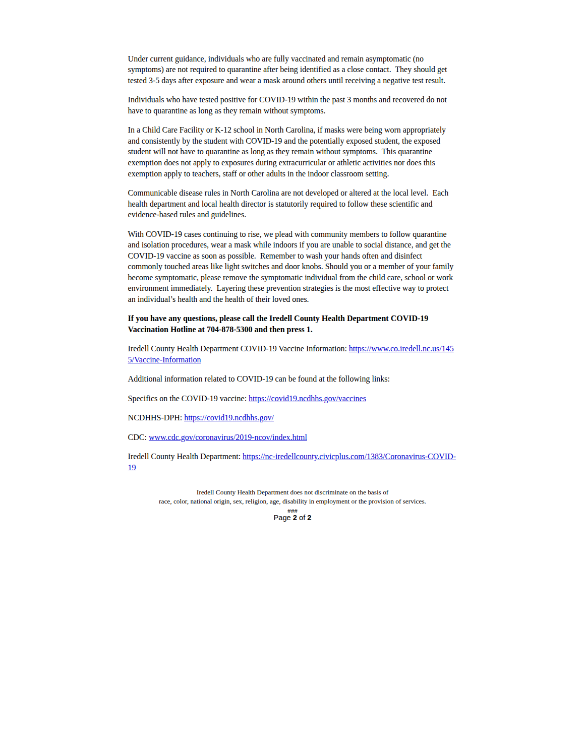Under current guidance, individuals who are fully vaccinated and remain asymptomatic (no symptoms) are not required to quarantine after being identified as a close contact. They should get tested 3-5 days after exposure and wear a mask around others until receiving a negative test result.
Individuals who have tested positive for COVID-19 within the past 3 months and recovered do not have to quarantine as long as they remain without symptoms.
In a Child Care Facility or K-12 school in North Carolina, if masks were being worn appropriately and consistently by the student with COVID-19 and the potentially exposed student, the exposed student will not have to quarantine as long as they remain without symptoms. This quarantine exemption does not apply to exposures during extracurricular or athletic activities nor does this exemption apply to teachers, staff or other adults in the indoor classroom setting.
Communicable disease rules in North Carolina are not developed or altered at the local level. Each health department and local health director is statutorily required to follow these scientific and evidence-based rules and guidelines.
With COVID-19 cases continuing to rise, we plead with community members to follow quarantine and isolation procedures, wear a mask while indoors if you are unable to social distance, and get the COVID-19 vaccine as soon as possible. Remember to wash your hands often and disinfect commonly touched areas like light switches and door knobs. Should you or a member of your family become symptomatic, please remove the symptomatic individual from the child care, school or work environment immediately. Layering these prevention strategies is the most effective way to protect an individual’s health and the health of their loved ones.
If you have any questions, please call the Iredell County Health Department COVID-19 Vaccination Hotline at 704-878-5300 and then press 1.
Iredell County Health Department COVID-19 Vaccine Information: https://www.co.iredell.nc.us/1455/Vaccine-Information
Additional information related to COVID-19 can be found at the following links:
Specifics on the COVID-19 vaccine: https://covid19.ncdhhs.gov/vaccines
NCDHHS-DPH: https://covid19.ncdhhs.gov/
CDC: www.cdc.gov/coronavirus/2019-ncov/index.html
Iredell County Health Department: https://nc-iredellcounty.civicplus.com/1383/Coronavirus-COVID-19
Iredell County Health Department does not discriminate on the basis of
race, color, national origin, sex, religion, age, disability in employment or the provision of services.
###
Page 2 of 2